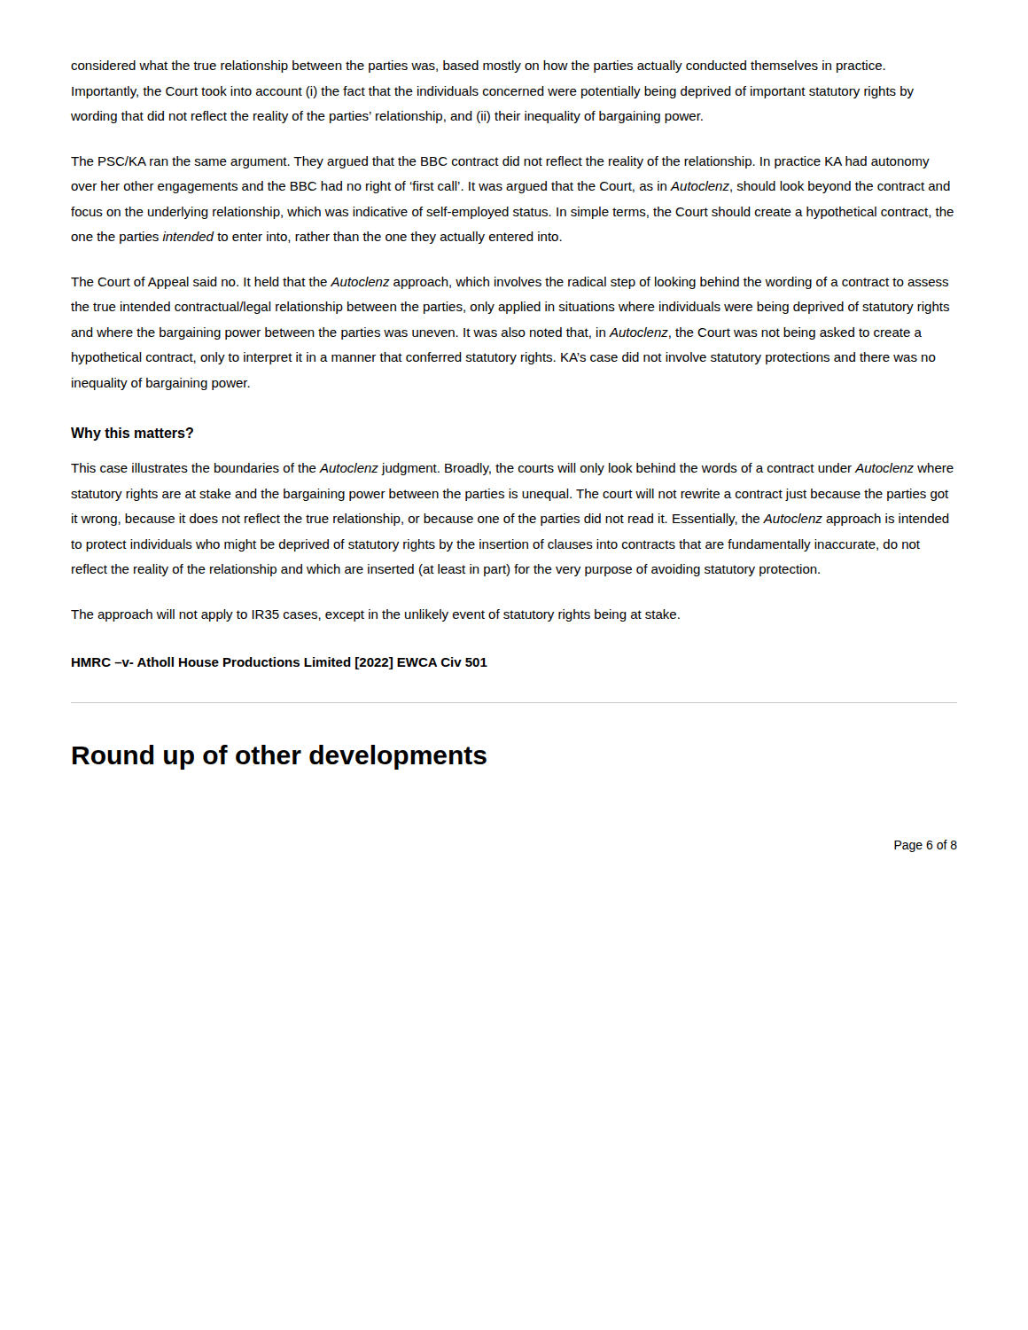considered what the true relationship between the parties was, based mostly on how the parties actually conducted themselves in practice. Importantly, the Court took into account (i) the fact that the individuals concerned were potentially being deprived of important statutory rights by wording that did not reflect the reality of the parties’ relationship, and (ii) their inequality of bargaining power.
The PSC/KA ran the same argument. They argued that the BBC contract did not reflect the reality of the relationship. In practice KA had autonomy over her other engagements and the BBC had no right of ‘first call’. It was argued that the Court, as in Autoclenz, should look beyond the contract and focus on the underlying relationship, which was indicative of self-employed status. In simple terms, the Court should create a hypothetical contract, the one the parties intended to enter into, rather than the one they actually entered into.
The Court of Appeal said no. It held that the Autoclenz approach, which involves the radical step of looking behind the wording of a contract to assess the true intended contractual/legal relationship between the parties, only applied in situations where individuals were being deprived of statutory rights and where the bargaining power between the parties was uneven. It was also noted that, in Autoclenz, the Court was not being asked to create a hypothetical contract, only to interpret it in a manner that conferred statutory rights. KA’s case did not involve statutory protections and there was no inequality of bargaining power.
Why this matters?
This case illustrates the boundaries of the Autoclenz judgment. Broadly, the courts will only look behind the words of a contract under Autoclenz where statutory rights are at stake and the bargaining power between the parties is unequal. The court will not rewrite a contract just because the parties got it wrong, because it does not reflect the true relationship, or because one of the parties did not read it. Essentially, the Autoclenz approach is intended to protect individuals who might be deprived of statutory rights by the insertion of clauses into contracts that are fundamentally inaccurate, do not reflect the reality of the relationship and which are inserted (at least in part) for the very purpose of avoiding statutory protection.
The approach will not apply to IR35 cases, except in the unlikely event of statutory rights being at stake.
HMRC –v- Atholl House Productions Limited [2022] EWCA Civ 501
Round up of other developments
Page 6 of 8